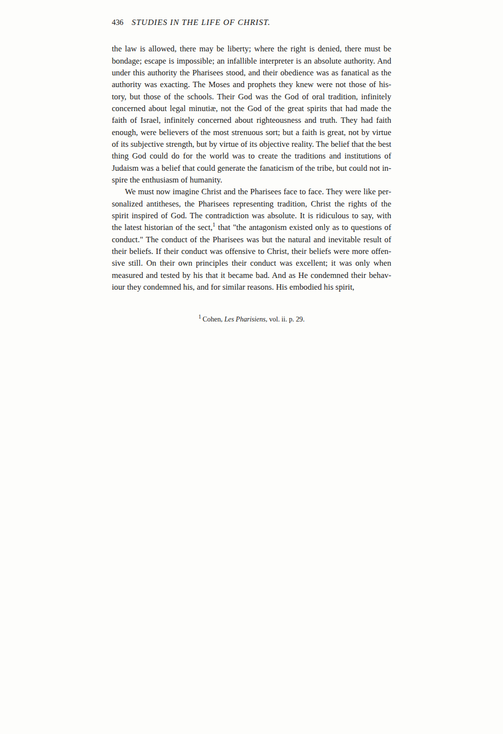436
Studies in the Life of Christ.
the law is allowed, there may be liberty; where the right is denied, there must be bondage; escape is impossible; an infallible interpreter is an absolute authority. And under this authority the Pharisees stood, and their obedience was as fanatical as the authority was exacting. The Moses and prophets they knew were not those of history, but those of the schools. Their God was the God of oral tradition, infinitely concerned about legal minutiæ, not the God of the great spirits that had made the faith of Israel, infinitely concerned about righteousness and truth. They had faith enough, were believers of the most strenuous sort; but a faith is great, not by virtue of its subjective strength, but by virtue of its objective reality. The belief that the best thing God could do for the world was to create the traditions and institutions of Judaism was a belief that could generate the fanaticism of the tribe, but could not inspire the enthusiasm of humanity.
We must now imagine Christ and the Pharisees face to face. They were like personalized antitheses, the Pharisees representing tradition, Christ the rights of the spirit inspired of God. The contradiction was absolute. It is ridiculous to say, with the latest historian of the sect,1 that "the antagonism existed only as to questions of conduct." The conduct of the Pharisees was but the natural and inevitable result of their beliefs. If their conduct was offensive to Christ, their beliefs were more offensive still. On their own principles their conduct was excellent; it was only when measured and tested by his that it became bad. And as He condemned their behaviour they condemned his, and for similar reasons. His embodied his spirit,
1 Cohen, Les Pharisiens, vol. ii. p. 29.